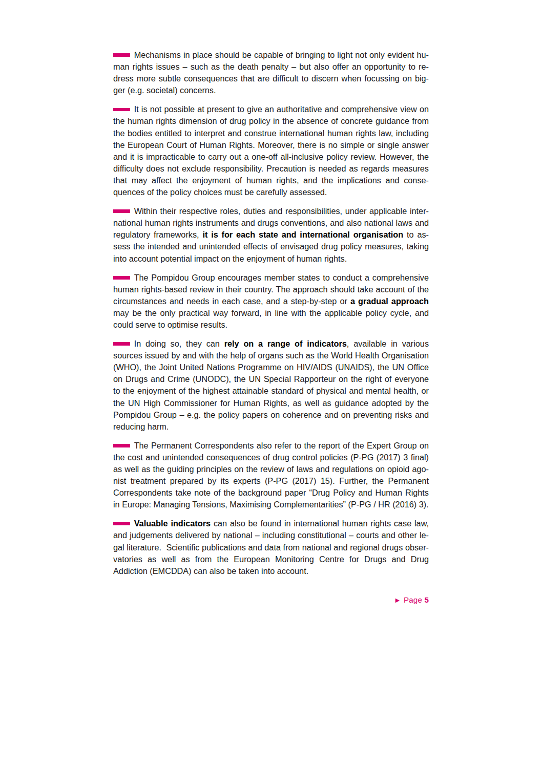Mechanisms in place should be capable of bringing to light not only evident human rights issues – such as the death penalty – but also offer an opportunity to redress more subtle consequences that are difficult to discern when focussing on bigger (e.g. societal) concerns.
It is not possible at present to give an authoritative and comprehensive view on the human rights dimension of drug policy in the absence of concrete guidance from the bodies entitled to interpret and construe international human rights law, including the European Court of Human Rights. Moreover, there is no simple or single answer and it is impracticable to carry out a one-off all-inclusive policy review. However, the difficulty does not exclude responsibility. Precaution is needed as regards measures that may affect the enjoyment of human rights, and the implications and consequences of the policy choices must be carefully assessed.
Within their respective roles, duties and responsibilities, under applicable international human rights instruments and drugs conventions, and also national laws and regulatory frameworks, it is for each state and international organisation to assess the intended and unintended effects of envisaged drug policy measures, taking into account potential impact on the enjoyment of human rights.
The Pompidou Group encourages member states to conduct a comprehensive human rights-based review in their country. The approach should take account of the circumstances and needs in each case, and a step-by-step or a gradual approach may be the only practical way forward, in line with the applicable policy cycle, and could serve to optimise results.
In doing so, they can rely on a range of indicators, available in various sources issued by and with the help of organs such as the World Health Organisation (WHO), the Joint United Nations Programme on HIV/AIDS (UNAIDS), the UN Office on Drugs and Crime (UNODC), the UN Special Rapporteur on the right of everyone to the enjoyment of the highest attainable standard of physical and mental health, or the UN High Commissioner for Human Rights, as well as guidance adopted by the Pompidou Group – e.g. the policy papers on coherence and on preventing risks and reducing harm.
The Permanent Correspondents also refer to the report of the Expert Group on the cost and unintended consequences of drug control policies (P-PG (2017) 3 final) as well as the guiding principles on the review of laws and regulations on opioid agonist treatment prepared by its experts (P-PG (2017) 15). Further, the Permanent Correspondents take note of the background paper “Drug Policy and Human Rights in Europe: Managing Tensions, Maximising Complementarities” (P-PG / HR (2016) 3).
Valuable indicators can also be found in international human rights case law, and judgements delivered by national – including constitutional – courts and other legal literature. Scientific publications and data from national and regional drugs observatories as well as from the European Monitoring Centre for Drugs and Drug Addiction (EMCDDA) can also be taken into account.
►Page 5